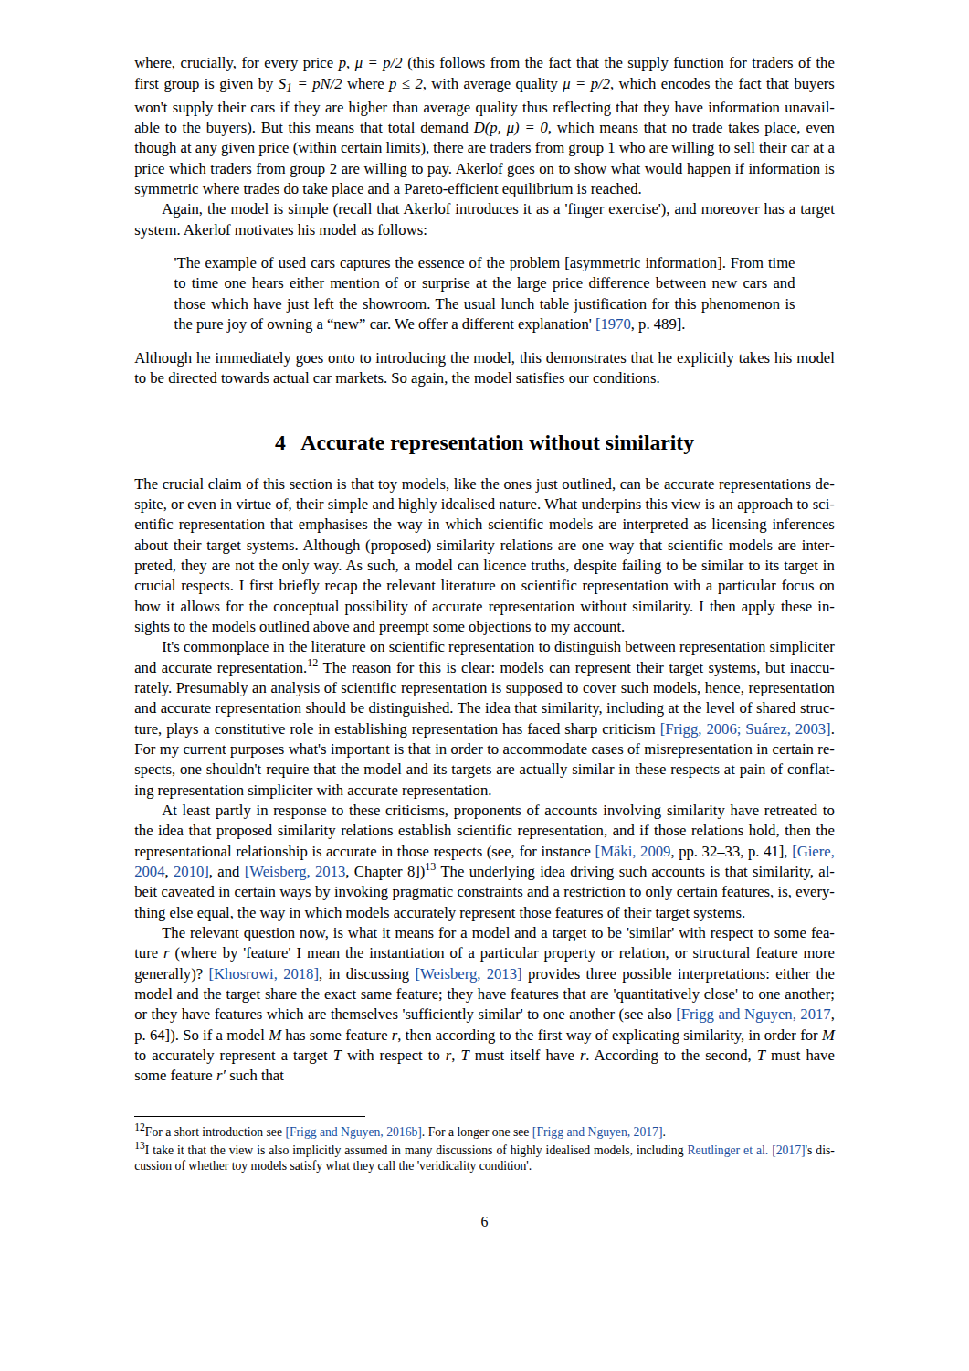where, crucially, for every price p, μ = p/2 (this follows from the fact that the supply function for traders of the first group is given by S1 = pN/2 where p ≤ 2, with average quality μ = p/2, which encodes the fact that buyers won't supply their cars if they are higher than average quality thus reflecting that they have information unavailable to the buyers). But this means that total demand D(p, μ) = 0, which means that no trade takes place, even though at any given price (within certain limits), there are traders from group 1 who are willing to sell their car at a price which traders from group 2 are willing to pay. Akerlof goes on to show what would happen if information is symmetric where trades do take place and a Pareto-efficient equilibrium is reached.
Again, the model is simple (recall that Akerlof introduces it as a 'finger exercise'), and moreover has a target system. Akerlof motivates his model as follows:
'The example of used cars captures the essence of the problem [asymmetric information]. From time to time one hears either mention of or surprise at the large price difference between new cars and those which have just left the showroom. The usual lunch table justification for this phenomenon is the pure joy of owning a “new” car. We offer a different explanation' [1970, p. 489].
Although he immediately goes onto to introducing the model, this demonstrates that he explicitly takes his model to be directed towards actual car markets. So again, the model satisfies our conditions.
4 Accurate representation without similarity
The crucial claim of this section is that toy models, like the ones just outlined, can be accurate representations despite, or even in virtue of, their simple and highly idealised nature. What underpins this view is an approach to scientific representation that emphasises the way in which scientific models are interpreted as licensing inferences about their target systems. Although (proposed) similarity relations are one way that scientific models are interpreted, they are not the only way. As such, a model can licence truths, despite failing to be similar to its target in crucial respects. I first briefly recap the relevant literature on scientific representation with a particular focus on how it allows for the conceptual possibility of accurate representation without similarity. I then apply these insights to the models outlined above and preempt some objections to my account.
It's commonplace in the literature on scientific representation to distinguish between representation simpliciter and accurate representation.12 The reason for this is clear: models can represent their target systems, but inaccurately. Presumably an analysis of scientific representation is supposed to cover such models, hence, representation and accurate representation should be distinguished. The idea that similarity, including at the level of shared structure, plays a constitutive role in establishing representation has faced sharp criticism [Frigg, 2006; Suárez, 2003]. For my current purposes what's important is that in order to accommodate cases of misrepresentation in certain respects, one shouldn't require that the model and its targets are actually similar in these respects at pain of conflating representation simpliciter with accurate representation.
At least partly in response to these criticisms, proponents of accounts involving similarity have retreated to the idea that proposed similarity relations establish scientific representation, and if those relations hold, then the representational relationship is accurate in those respects (see, for instance [Mäki, 2009, pp. 32–33, p. 41], [Giere, 2004, 2010], and [Weisberg, 2013, Chapter 8])13 The underlying idea driving such accounts is that similarity, albeit caveated in certain ways by invoking pragmatic constraints and a restriction to only certain features, is, everything else equal, the way in which models accurately represent those features of their target systems.
The relevant question now, is what it means for a model and a target to be 'similar' with respect to some feature r (where by 'feature' I mean the instantiation of a particular property or relation, or structural feature more generally)? [Khosrowi, 2018], in discussing [Weisberg, 2013] provides three possible interpretations: either the model and the target share the exact same feature; they have features that are 'quantitatively close' to one another; or they have features which are themselves 'sufficiently similar' to one another (see also [Frigg and Nguyen, 2017, p. 64]). So if a model M has some feature r, then according to the first way of explicating similarity, in order for M to accurately represent a target T with respect to r, T must itself have r. According to the second, T must have some feature r′ such that
12For a short introduction see [Frigg and Nguyen, 2016b]. For a longer one see [Frigg and Nguyen, 2017].
13I take it that the view is also implicitly assumed in many discussions of highly idealised models, including Reutlinger et al. [2017]'s discussion of whether toy models satisfy what they call the 'veridicality condition'.
6